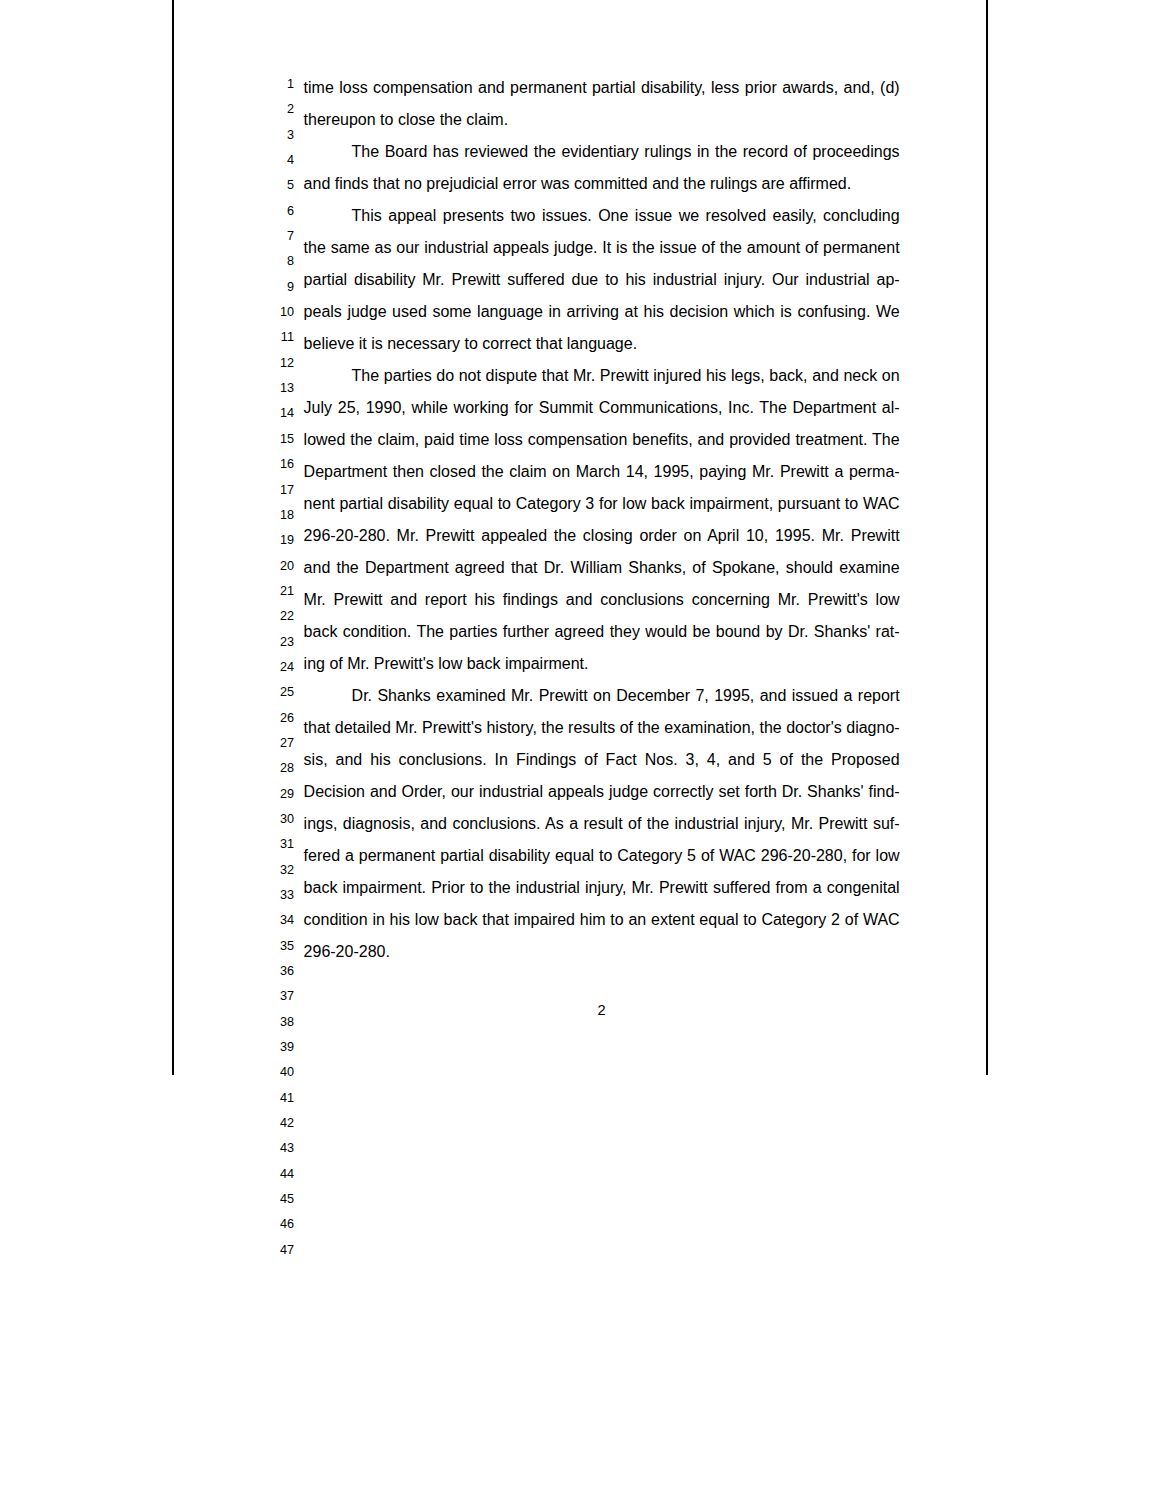1234567891011121314151617181920212223242526272829303132333435363738394041424344454647
time loss compensation and permanent partial disability, less prior awards, and, (d) thereupon to close the claim.
The Board has reviewed the evidentiary rulings in the record of proceedings and finds that no prejudicial error was committed and the rulings are affirmed.
This appeal presents two issues. One issue we resolved easily, concluding the same as our industrial appeals judge. It is the issue of the amount of permanent partial disability Mr. Prewitt suffered due to his industrial injury. Our industrial appeals judge used some language in arriving at his decision which is confusing. We believe it is necessary to correct that language.
The parties do not dispute that Mr. Prewitt injured his legs, back, and neck on July 25, 1990, while working for Summit Communications, Inc. The Department allowed the claim, paid time loss compensation benefits, and provided treatment. The Department then closed the claim on March 14, 1995, paying Mr. Prewitt a permanent partial disability equal to Category 3 for low back impairment, pursuant to WAC 296-20-280. Mr. Prewitt appealed the closing order on April 10, 1995. Mr. Prewitt and the Department agreed that Dr. William Shanks, of Spokane, should examine Mr. Prewitt and report his findings and conclusions concerning Mr. Prewitt's low back condition. The parties further agreed they would be bound by Dr. Shanks' rating of Mr. Prewitt's low back impairment.
Dr. Shanks examined Mr. Prewitt on December 7, 1995, and issued a report that detailed Mr. Prewitt's history, the results of the examination, the doctor's diagnosis, and his conclusions. In Findings of Fact Nos. 3, 4, and 5 of the Proposed Decision and Order, our industrial appeals judge correctly set forth Dr. Shanks' findings, diagnosis, and conclusions. As a result of the industrial injury, Mr. Prewitt suffered a permanent partial disability equal to Category 5 of WAC 296-20-280, for low back impairment. Prior to the industrial injury, Mr. Prewitt suffered from a congenital condition in his low back that impaired him to an extent equal to Category 2 of WAC 296-20-280.
2